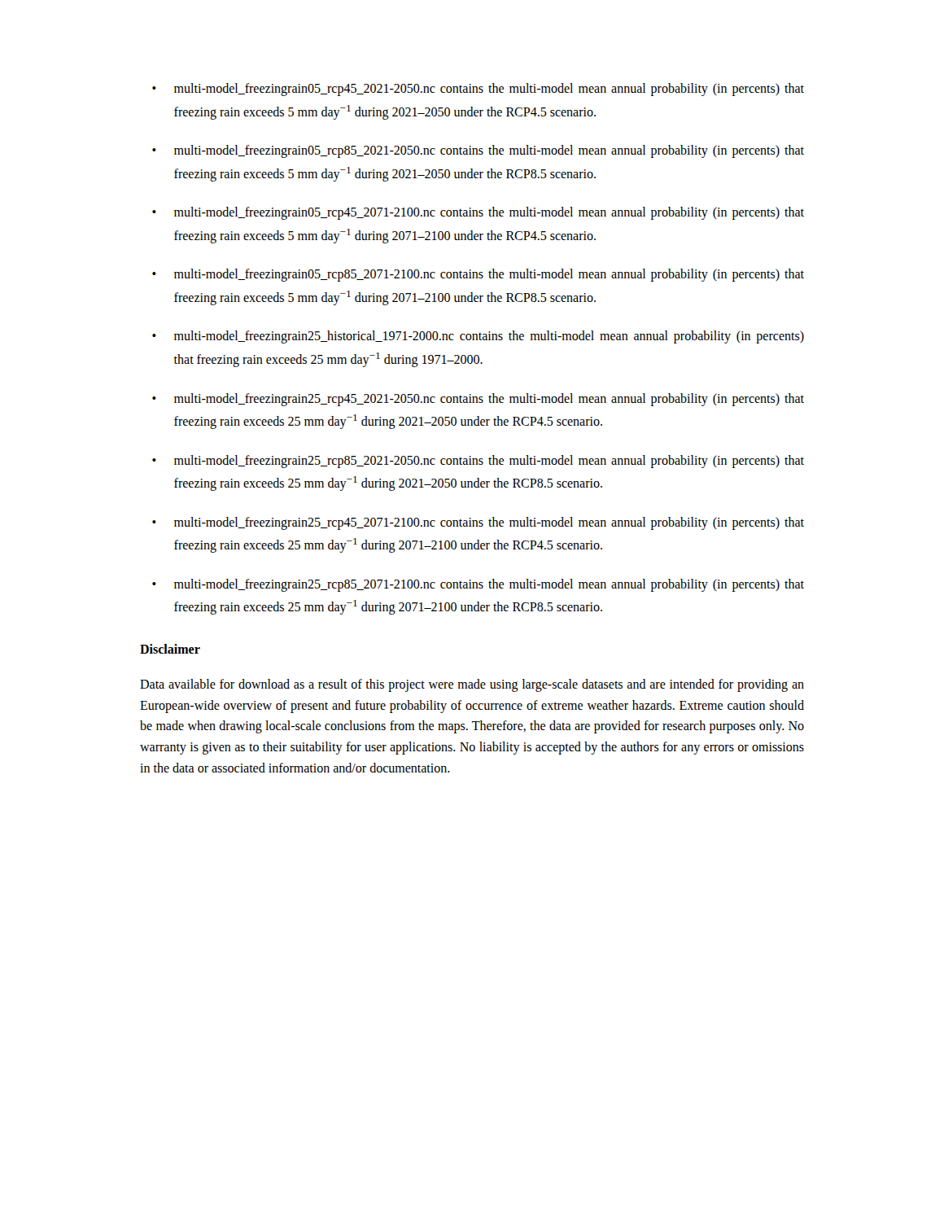multi-model_freezingrain05_rcp45_2021-2050.nc contains the multi-model mean annual probability (in percents) that freezing rain exceeds 5 mm day−1 during 2021–2050 under the RCP4.5 scenario.
multi-model_freezingrain05_rcp85_2021-2050.nc contains the multi-model mean annual probability (in percents) that freezing rain exceeds 5 mm day−1 during 2021–2050 under the RCP8.5 scenario.
multi-model_freezingrain05_rcp45_2071-2100.nc contains the multi-model mean annual probability (in percents) that freezing rain exceeds 5 mm day−1 during 2071–2100 under the RCP4.5 scenario.
multi-model_freezingrain05_rcp85_2071-2100.nc contains the multi-model mean annual probability (in percents) that freezing rain exceeds 5 mm day−1 during 2071–2100 under the RCP8.5 scenario.
multi-model_freezingrain25_historical_1971-2000.nc contains the multi-model mean annual probability (in percents) that freezing rain exceeds 25 mm day−1 during 1971–2000.
multi-model_freezingrain25_rcp45_2021-2050.nc contains the multi-model mean annual probability (in percents) that freezing rain exceeds 25 mm day−1 during 2021–2050 under the RCP4.5 scenario.
multi-model_freezingrain25_rcp85_2021-2050.nc contains the multi-model mean annual probability (in percents) that freezing rain exceeds 25 mm day−1 during 2021–2050 under the RCP8.5 scenario.
multi-model_freezingrain25_rcp45_2071-2100.nc contains the multi-model mean annual probability (in percents) that freezing rain exceeds 25 mm day−1 during 2071–2100 under the RCP4.5 scenario.
multi-model_freezingrain25_rcp85_2071-2100.nc contains the multi-model mean annual probability (in percents) that freezing rain exceeds 25 mm day−1 during 2071–2100 under the RCP8.5 scenario.
Disclaimer
Data available for download as a result of this project were made using large-scale datasets and are intended for providing an European-wide overview of present and future probability of occurrence of extreme weather hazards. Extreme caution should be made when drawing local-scale conclusions from the maps. Therefore, the data are provided for research purposes only. No warranty is given as to their suitability for user applications. No liability is accepted by the authors for any errors or omissions in the data or associated information and/or documentation.